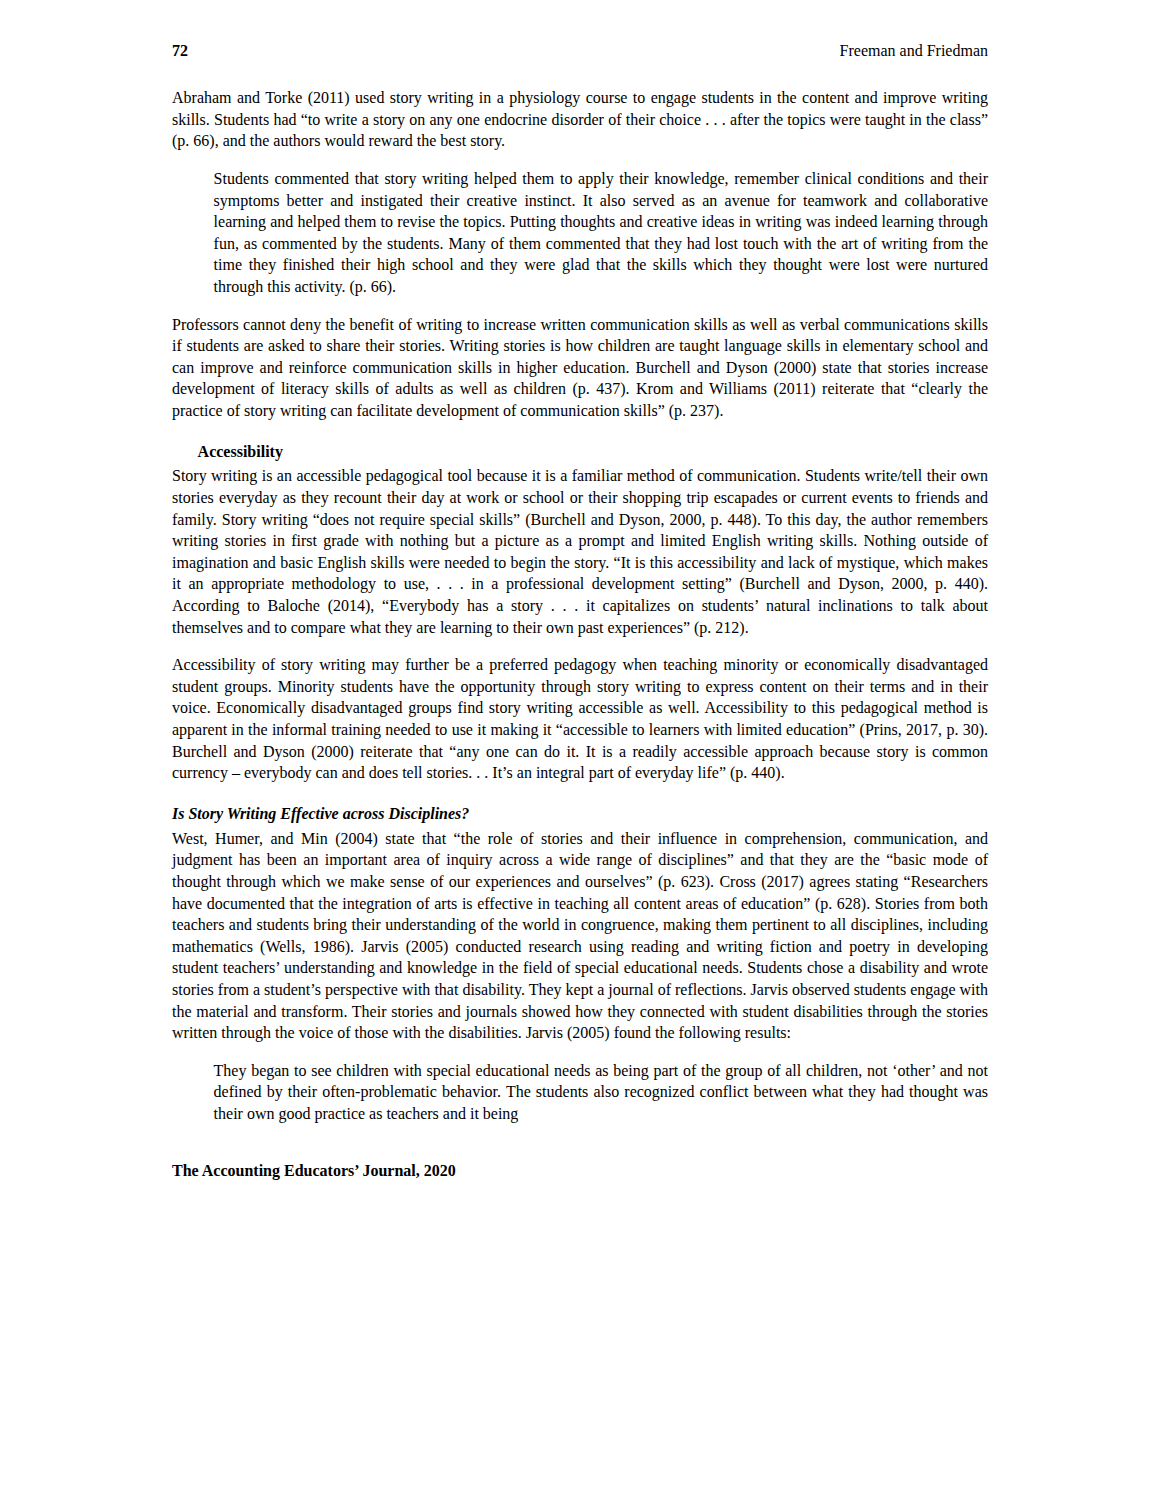72 Freeman and Friedman
Abraham and Torke (2011) used story writing in a physiology course to engage students in the content and improve writing skills. Students had “to write a story on any one endocrine disorder of their choice . . . after the topics were taught in the class” (p. 66), and the authors would reward the best story.
Students commented that story writing helped them to apply their knowledge, remember clinical conditions and their symptoms better and instigated their creative instinct. It also served as an avenue for teamwork and collaborative learning and helped them to revise the topics. Putting thoughts and creative ideas in writing was indeed learning through fun, as commented by the students. Many of them commented that they had lost touch with the art of writing from the time they finished their high school and they were glad that the skills which they thought were lost were nurtured through this activity. (p. 66).
Professors cannot deny the benefit of writing to increase written communication skills as well as verbal communications skills if students are asked to share their stories. Writing stories is how children are taught language skills in elementary school and can improve and reinforce communication skills in higher education. Burchell and Dyson (2000) state that stories increase development of literacy skills of adults as well as children (p. 437). Krom and Williams (2011) reiterate that “clearly the practice of story writing can facilitate development of communication skills” (p. 237).
Accessibility
Story writing is an accessible pedagogical tool because it is a familiar method of communication. Students write/tell their own stories everyday as they recount their day at work or school or their shopping trip escapades or current events to friends and family. Story writing “does not require special skills” (Burchell and Dyson, 2000, p. 448). To this day, the author remembers writing stories in first grade with nothing but a picture as a prompt and limited English writing skills. Nothing outside of imagination and basic English skills were needed to begin the story. “It is this accessibility and lack of mystique, which makes it an appropriate methodology to use, . . . in a professional development setting” (Burchell and Dyson, 2000, p. 440). According to Baloche (2014), “Everybody has a story . . . it capitalizes on students’ natural inclinations to talk about themselves and to compare what they are learning to their own past experiences” (p. 212).
Accessibility of story writing may further be a preferred pedagogy when teaching minority or economically disadvantaged student groups. Minority students have the opportunity through story writing to express content on their terms and in their voice. Economically disadvantaged groups find story writing accessible as well. Accessibility to this pedagogical method is apparent in the informal training needed to use it making it “accessible to learners with limited education” (Prins, 2017, p. 30). Burchell and Dyson (2000) reiterate that “any one can do it. It is a readily accessible approach because story is common currency – everybody can and does tell stories. . . It’s an integral part of everyday life” (p. 440).
Is Story Writing Effective across Disciplines?
West, Humer, and Min (2004) state that “the role of stories and their influence in comprehension, communication, and judgment has been an important area of inquiry across a wide range of disciplines” and that they are the “basic mode of thought through which we make sense of our experiences and ourselves” (p. 623). Cross (2017) agrees stating “Researchers have documented that the integration of arts is effective in teaching all content areas of education” (p. 628). Stories from both teachers and students bring their understanding of the world in congruence, making them pertinent to all disciplines, including mathematics (Wells, 1986). Jarvis (2005) conducted research using reading and writing fiction and poetry in developing student teachers’ understanding and knowledge in the field of special educational needs. Students chose a disability and wrote stories from a student’s perspective with that disability. They kept a journal of reflections. Jarvis observed students engage with the material and transform. Their stories and journals showed how they connected with student disabilities through the stories written through the voice of those with the disabilities. Jarvis (2005) found the following results:
They began to see children with special educational needs as being part of the group of all children, not ‘other’ and not defined by their often-problematic behavior. The students also recognized conflict between what they had thought was their own good practice as teachers and it being
The Accounting Educators’ Journal, 2020